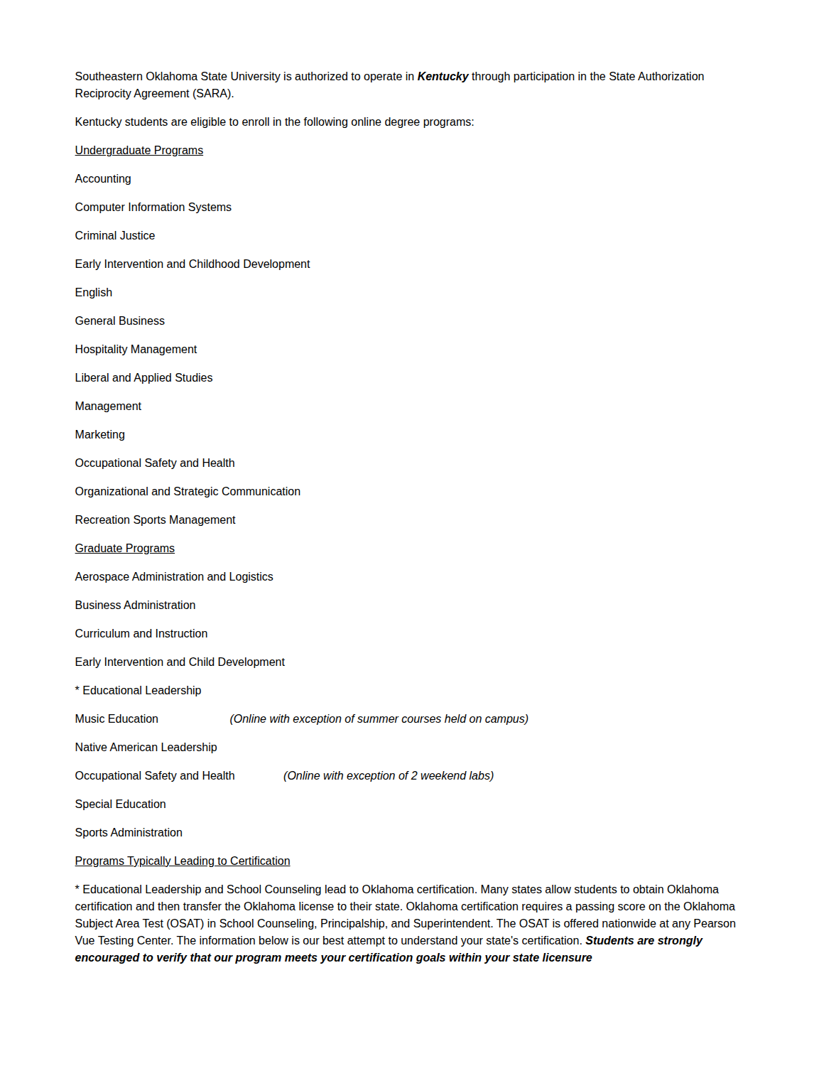Southeastern Oklahoma State University is authorized to operate in Kentucky through participation in the State Authorization Reciprocity Agreement (SARA).
Kentucky students are eligible to enroll in the following online degree programs:
Undergraduate Programs
Accounting
Computer Information Systems
Criminal Justice
Early Intervention and Childhood Development
English
General Business
Hospitality Management
Liberal and Applied Studies
Management
Marketing
Occupational Safety and Health
Organizational and Strategic Communication
Recreation Sports Management
Graduate Programs
Aerospace Administration and Logistics
Business Administration
Curriculum and Instruction
Early Intervention and Child Development
* Educational Leadership
Music Education (Online with exception of summer courses held on campus)
Native American Leadership
Occupational Safety and Health (Online with exception of 2 weekend labs)
Special Education
Sports Administration
Programs Typically Leading to Certification
* Educational Leadership and School Counseling lead to Oklahoma certification. Many states allow students to obtain Oklahoma certification and then transfer the Oklahoma license to their state. Oklahoma certification requires a passing score on the Oklahoma Subject Area Test (OSAT) in School Counseling, Principalship, and Superintendent. The OSAT is offered nationwide at any Pearson Vue Testing Center. The information below is our best attempt to understand your state's certification. Students are strongly encouraged to verify that our program meets your certification goals within your state licensure